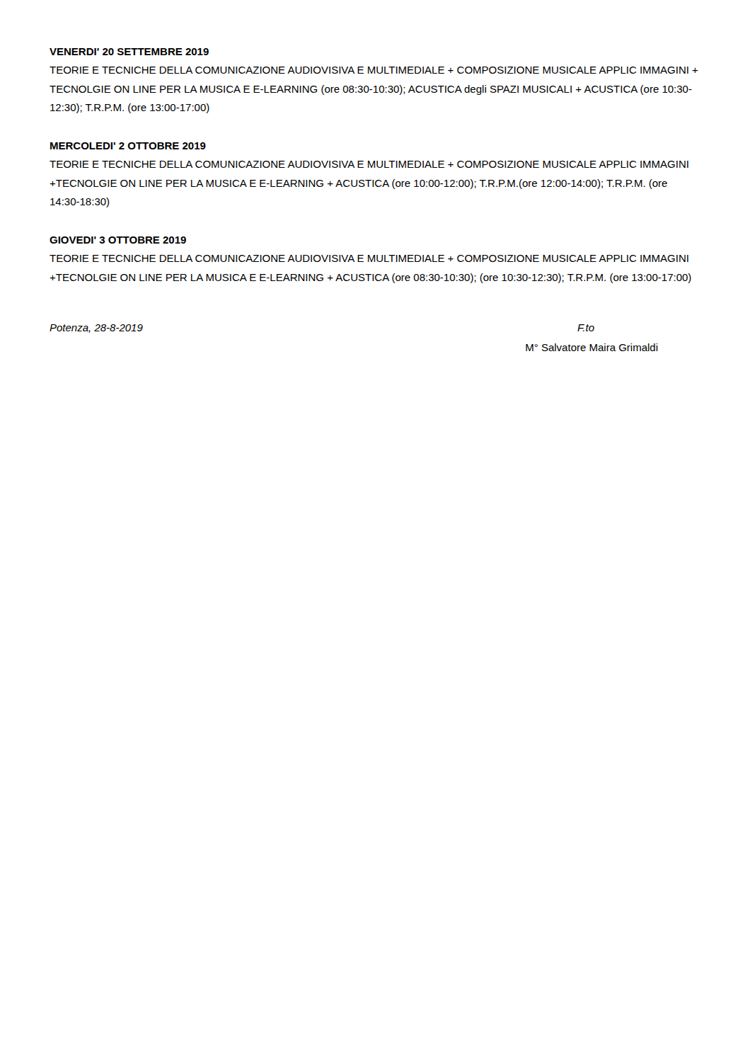VENERDI' 20 SETTEMBRE 2019
TEORIE E TECNICHE DELLA COMUNICAZIONE AUDIOVISIVA E MULTIMEDIALE + COMPOSIZIONE MUSICALE APPLIC IMMAGINI + TECNOLGIE ON LINE PER LA MUSICA E E-LEARNING (ore 08:30-10:30); ACUSTICA degli SPAZI MUSICALI + ACUSTICA (ore 10:30-12:30); T.R.P.M. (ore 13:00-17:00)
MERCOLEDI' 2 OTTOBRE 2019
TEORIE E TECNICHE DELLA COMUNICAZIONE AUDIOVISIVA E MULTIMEDIALE + COMPOSIZIONE MUSICALE APPLIC IMMAGINI +TECNOLGIE ON LINE PER LA MUSICA E E-LEARNING + ACUSTICA (ore 10:00-12:00); T.R.P.M.(ore 12:00-14:00); T.R.P.M. (ore 14:30-18:30)
GIOVEDI' 3 OTTOBRE 2019
TEORIE E TECNICHE DELLA COMUNICAZIONE AUDIOVISIVA E MULTIMEDIALE + COMPOSIZIONE MUSICALE APPLIC IMMAGINI +TECNOLGIE ON LINE PER LA MUSICA E E-LEARNING + ACUSTICA (ore 08:30-10:30); (ore 10:30-12:30); T.R.P.M. (ore 13:00-17:00)
Potenza, 28-8-2019 F.to
M° Salvatore Maira Grimaldi